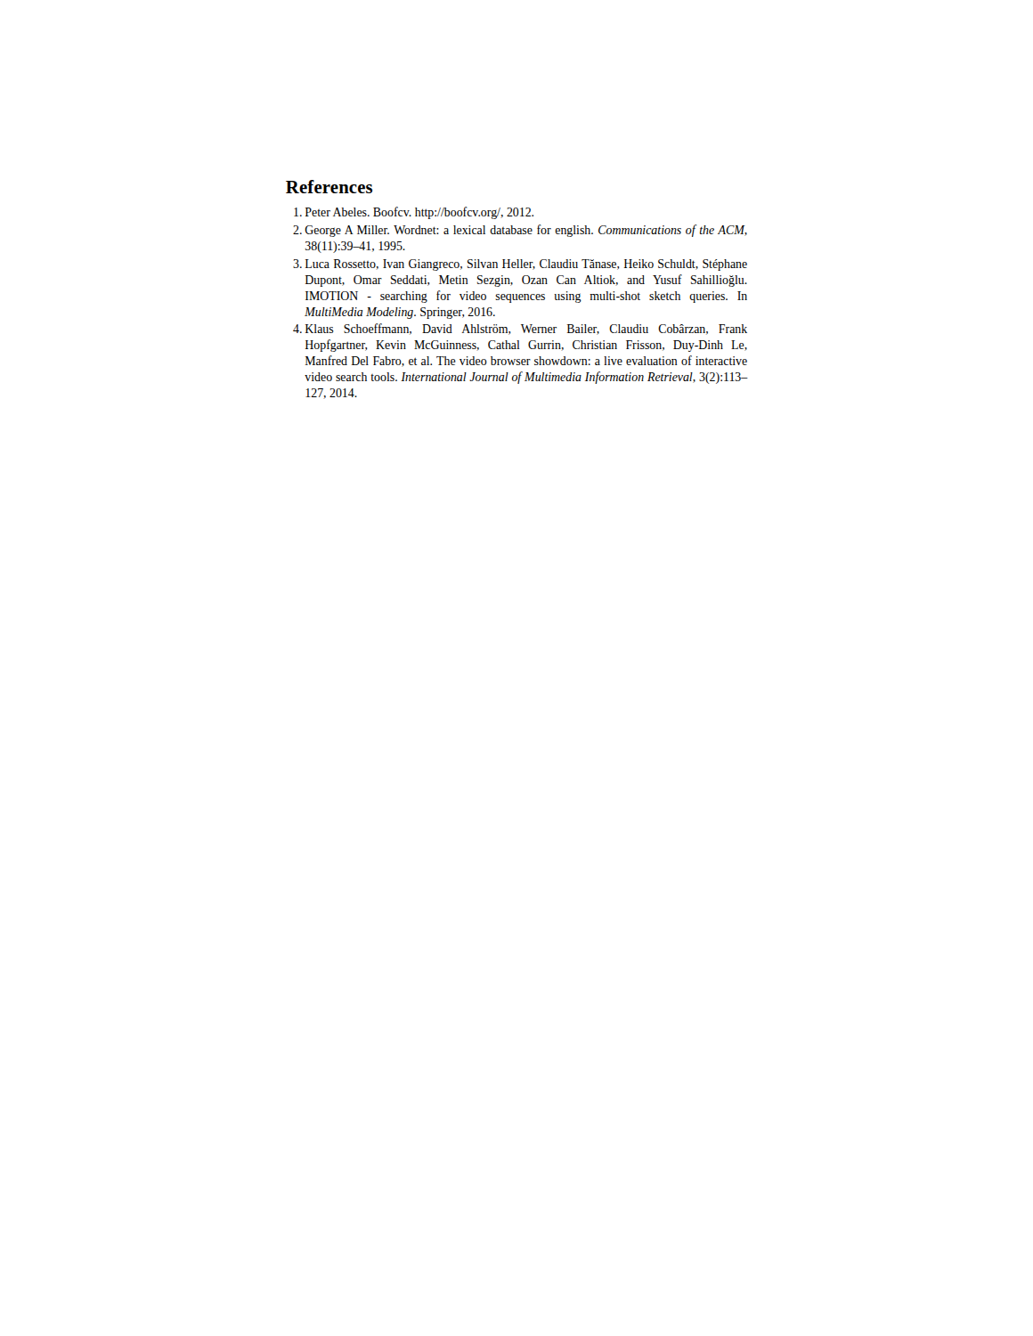References
1. Peter Abeles. Boofcv. http://boofcv.org/, 2012.
2. George A Miller. Wordnet: a lexical database for english. Communications of the ACM, 38(11):39–41, 1995.
3. Luca Rossetto, Ivan Giangreco, Silvan Heller, Claudiu Tănase, Heiko Schuldt, Stéphane Dupont, Omar Seddati, Metin Sezgin, Ozan Can Altiok, and Yusuf Sahillioğlu. IMOTION - searching for video sequences using multi-shot sketch queries. In MultiMedia Modeling. Springer, 2016.
4. Klaus Schoeffmann, David Ahlström, Werner Bailer, Claudiu Cobârzan, Frank Hopfgartner, Kevin McGuinness, Cathal Gurrin, Christian Frisson, Duy-Dinh Le, Manfred Del Fabro, et al. The video browser showdown: a live evaluation of interactive video search tools. International Journal of Multimedia Information Retrieval, 3(2):113–127, 2014.